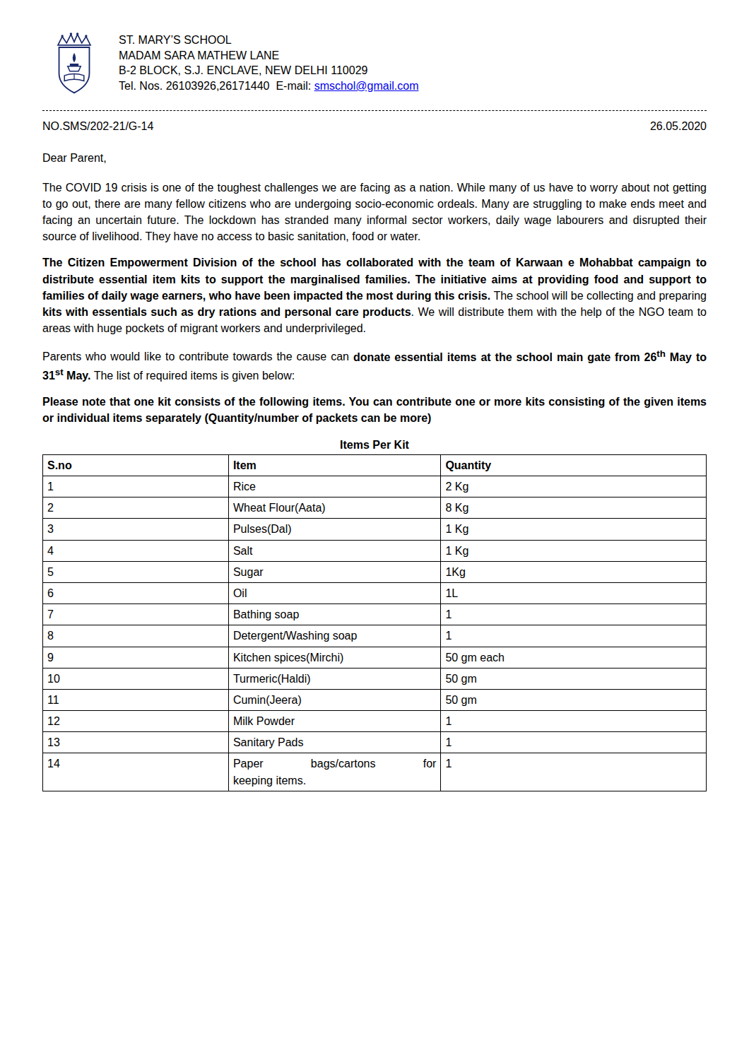ST. MARY’S SCHOOL
MADAM SARA MATHEW LANE
B-2 BLOCK, S.J. ENCLAVE, NEW DELHI 110029
Tel. Nos. 26103926,26171440 E-mail: smschol@gmail.com
NO.SMS/202-21/G-14 26.05.2020
Dear Parent,
The COVID 19 crisis is one of the toughest challenges we are facing as a nation. While many of us have to worry about not getting to go out, there are many fellow citizens who are undergoing socio-economic ordeals. Many are struggling to make ends meet and facing an uncertain future. The lockdown has stranded many informal sector workers, daily wage labourers and disrupted their source of livelihood. They have no access to basic sanitation, food or water.
The Citizen Empowerment Division of the school has collaborated with the team of Karwaan e Mohabbat campaign to distribute essential item kits to support the marginalised families. The initiative aims at providing food and support to families of daily wage earners, who have been impacted the most during this crisis. The school will be collecting and preparing kits with essentials such as dry rations and personal care products. We will distribute them with the help of the NGO team to areas with huge pockets of migrant workers and underprivileged.
Parents who would like to contribute towards the cause can donate essential items at the school main gate from 26th May to 31st May. The list of required items is given below:
Please note that one kit consists of the following items. You can contribute one or more kits consisting of the given items or individual items separately (Quantity/number of packets can be more)
Items Per Kit
| S.no | Item | Quantity |
| --- | --- | --- |
| 1 | Rice | 2 Kg |
| 2 | Wheat Flour(Aata) | 8 Kg |
| 3 | Pulses(Dal) | 1 Kg |
| 4 | Salt | 1 Kg |
| 5 | Sugar | 1Kg |
| 6 | Oil | 1L |
| 7 | Bathing soap | 1 |
| 8 | Detergent/Washing soap | 1 |
| 9 | Kitchen spices(Mirchi) | 50 gm each |
| 10 | Turmeric(Haldi) | 50 gm |
| 11 | Cumin(Jeera) | 50 gm |
| 12 | Milk Powder | 1 |
| 13 | Sanitary Pads | 1 |
| 14 | Paper bags/cartons for keeping items. | 1 |